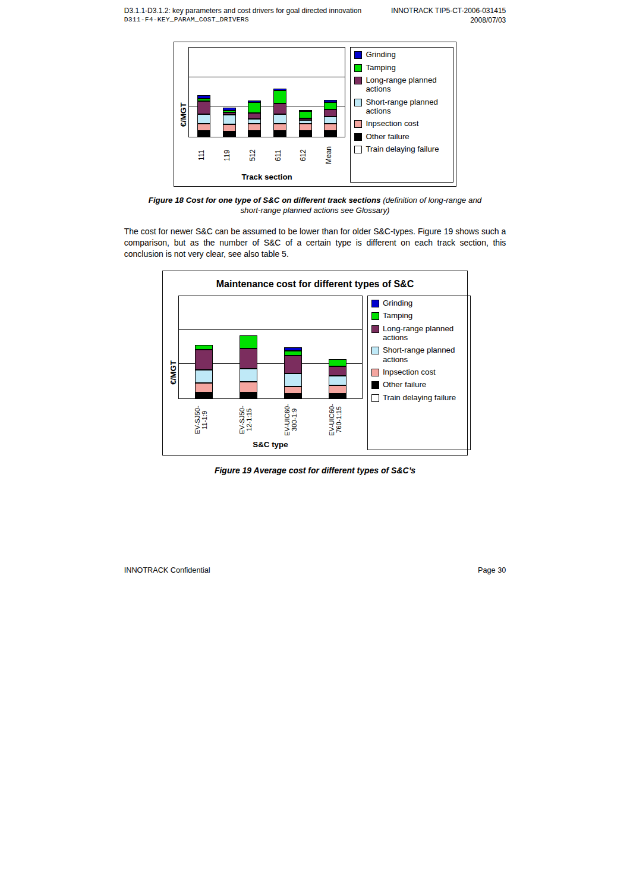| D3.1.1-D3.1.2: key parameters and cost drivers for goal directed innovation | INNOTRACK TIP5-CT-2006-031415 |
| D311-F4-KEY_PARAM_COST_DRIVERS | 2008/07/03 |
€/MGT
111
119
512
611
612
Mean
Track section
Grinding
Tamping
Long-range planned actions
Short-range planned actions
Inpsection cost
Other failure
Train delaying failure
Figure 18 Cost for one type of S&C on different track sections (definition of long-range and short-range planned actions see Glossary)
The cost for newer S&C can be assumed to be lower than for older S&C-types. Figure 19 shows such a comparison, but as the number of S&C of a certain type is different on each track section, this conclusion is not very clear, see also table 5.
Maintenance cost for different types of S&C
€/MGT
EV-SJ50-
11-1:9
EV-SJ50-
12-1:15
EV-UIC60-
300-1:9
EV-UIC60-
760-1:15
S&C type
Grinding
Tamping
Long-range planned actions
Short-range planned actions
Inpsection cost
Other failure
Train delaying failure
Figure 19 Average cost for different types of S&C’s
| INNOTRACK Confidential | Page 30 |